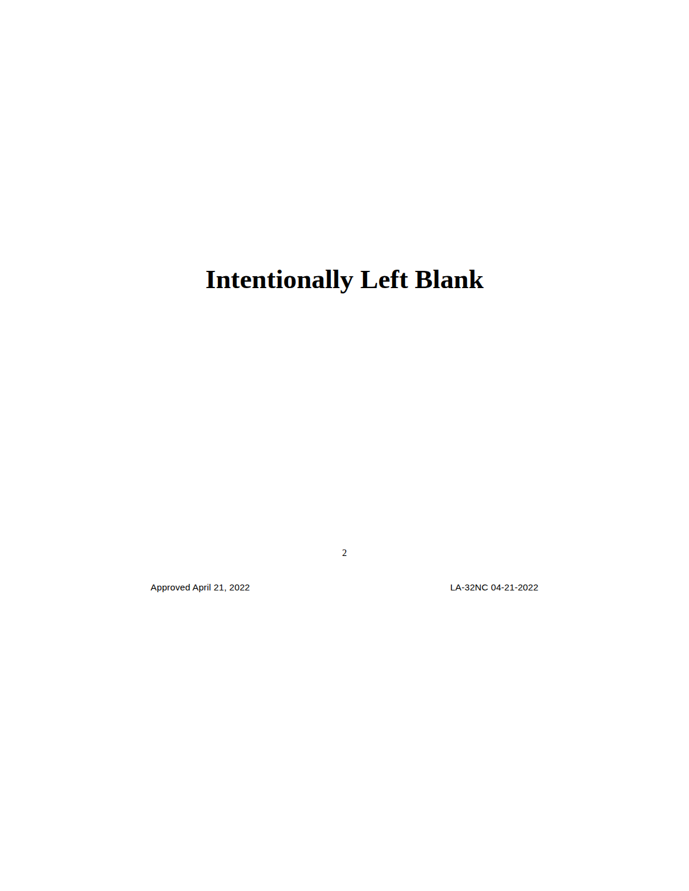Intentionally Left Blank
2
Approved April 21, 2022
LA-32NC 04-21-2022